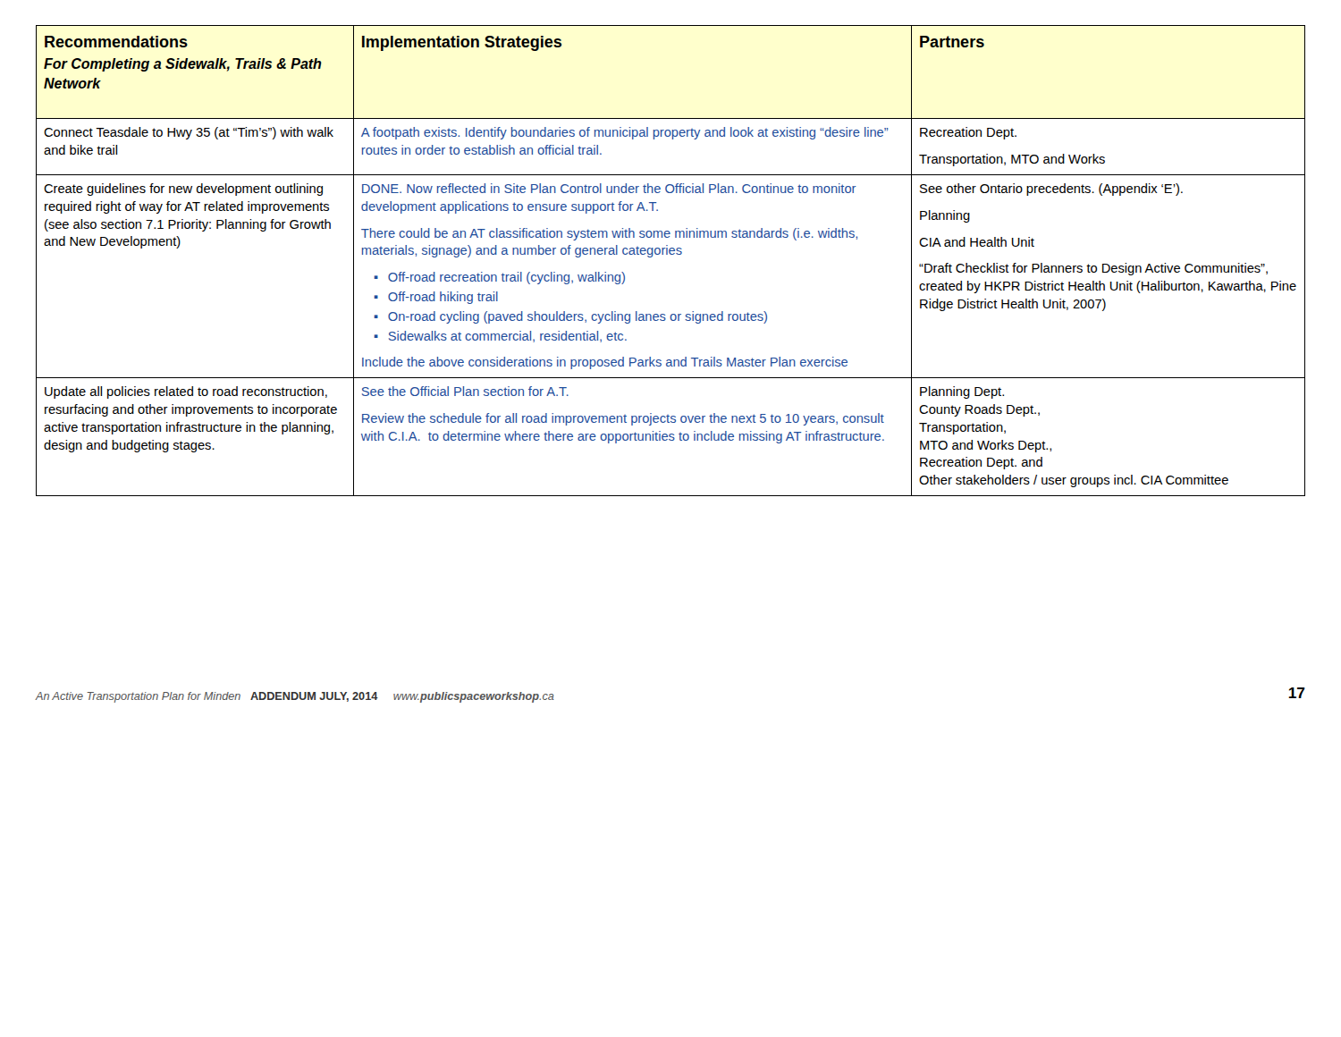| Recommendations For Completing a Sidewalk, Trails & Path Network | Implementation Strategies | Partners |
| --- | --- | --- |
| Connect Teasdale to Hwy 35 (at “Tim’s”) with walk and bike trail | A footpath exists. Identify boundaries of municipal property and look at existing “desire line” routes in order to establish an official trail. | Recreation Dept. Transportation, MTO and Works |
| Create guidelines for new development outlining required right of way for AT related improvements (see also section 7.1 Priority: Planning for Growth and New Development) | DONE. Now reflected in Site Plan Control under the Official Plan. Continue to monitor development applications to ensure support for A.T. There could be an AT classification system with some minimum standards (i.e. widths, materials, signage) and a number of general categories Off-road recreation trail (cycling, walking) Off-road hiking trail On-road cycling (paved shoulders, cycling lanes or signed routes) Sidewalks at commercial, residential, etc. Include the above considerations in proposed Parks and Trails Master Plan exercise | See other Ontario precedents. (Appendix ‘E’). Planning CIA and Health Unit “Draft Checklist for Planners to Design Active Communities”, created by HKPR District Health Unit (Haliburton, Kawartha, Pine Ridge District Health Unit, 2007) |
| Update all policies related to road reconstruction, resurfacing and other improvements to incorporate active transportation infrastructure in the planning, design and budgeting stages. | See the Official Plan section for A.T. Review the schedule for all road improvement projects over the next 5 to 10 years, consult with C.I.A. to determine where there are opportunities to include missing AT infrastructure. | Planning Dept. County Roads Dept., Transportation, MTO and Works Dept., Recreation Dept. and Other stakeholders / user groups incl. CIA Committee |
An Active Transportation Plan for Minden ADDENDUM JULY, 2014 www.publicspaceworkshop.ca
17